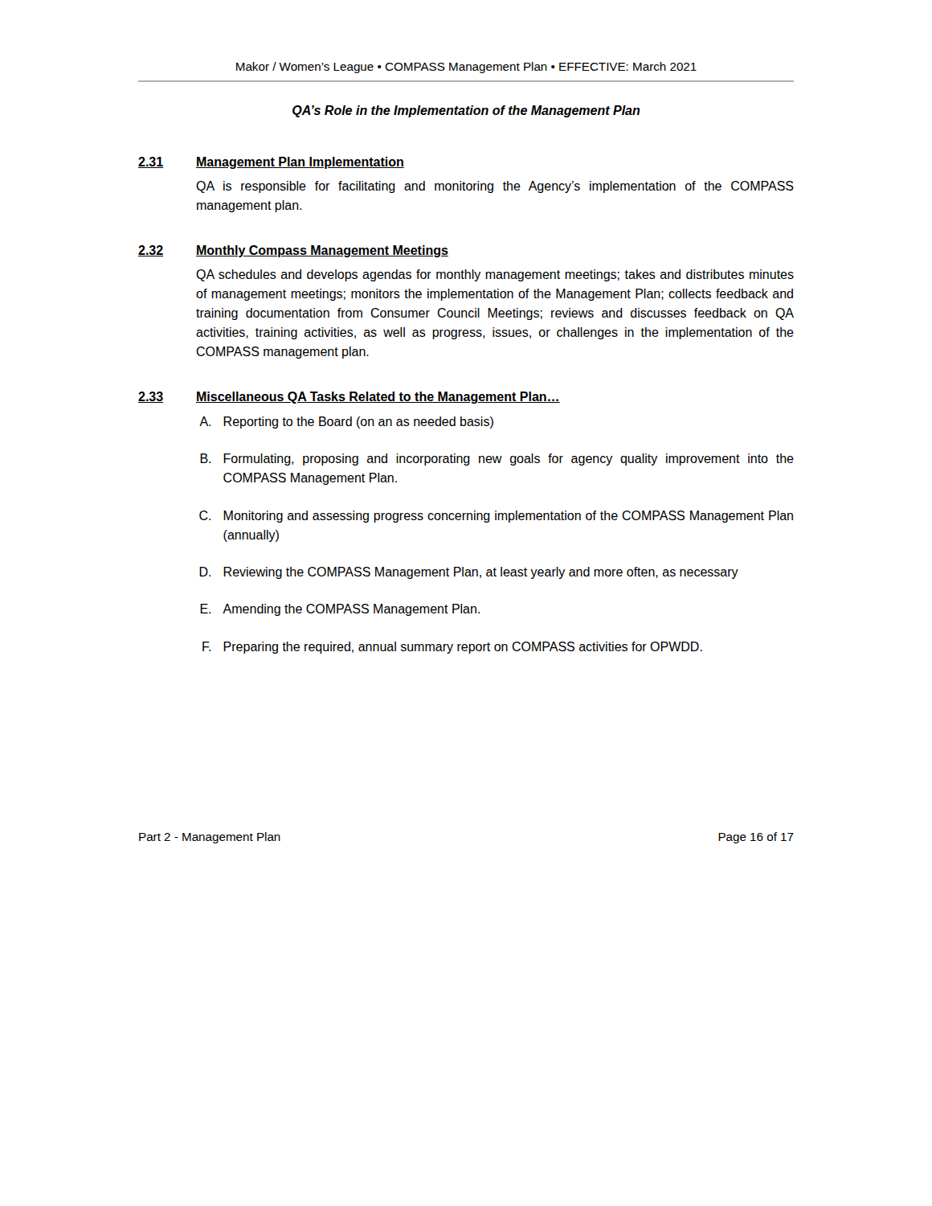Makor / Women’s League • COMPASS Management Plan • EFFECTIVE: March 2021
QA’s Role in the Implementation of the Management Plan
2.31 Management Plan Implementation
QA is responsible for facilitating and monitoring the Agency’s implementation of the COMPASS management plan.
2.32 Monthly Compass Management Meetings
QA schedules and develops agendas for monthly management meetings; takes and distributes minutes of management meetings; monitors the implementation of the Management Plan; collects feedback and training documentation from Consumer Council Meetings; reviews and discusses feedback on QA activities, training activities, as well as progress, issues, or challenges in the implementation of the COMPASS management plan.
2.33 Miscellaneous QA Tasks Related to the Management Plan…
Reporting to the Board (on an as needed basis)
Formulating, proposing and incorporating new goals for agency quality improvement into the COMPASS Management Plan.
Monitoring and assessing progress concerning implementation of the COMPASS Management Plan (annually)
Reviewing the COMPASS Management Plan, at least yearly and more often, as necessary
Amending the COMPASS Management Plan.
Preparing the required, annual summary report on COMPASS activities for OPWDD.
Part 2 - Management Plan Page 16 of 17